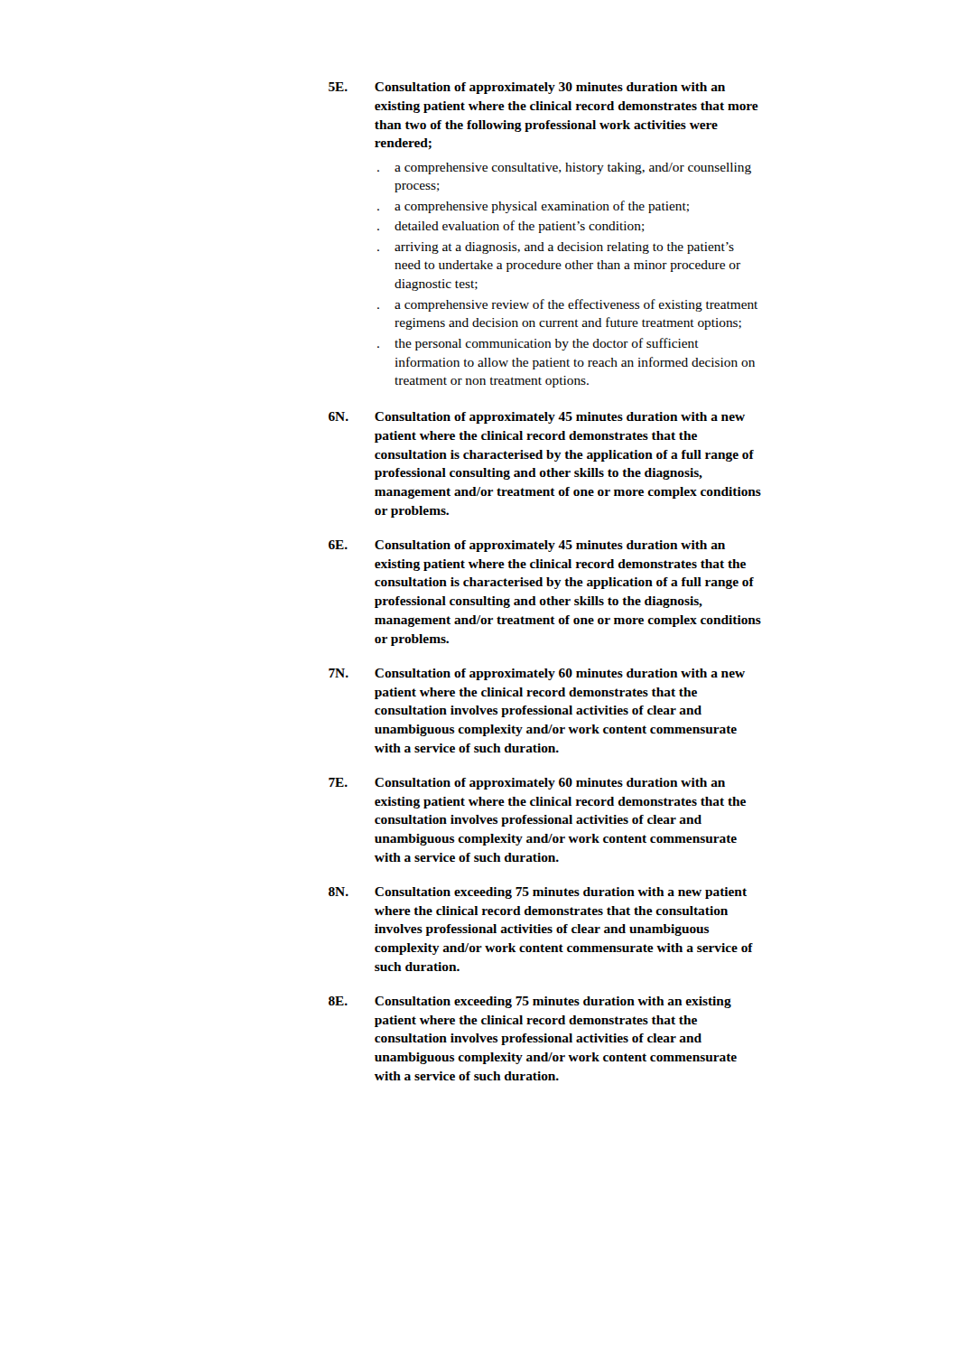5E.
Consultation of approximately 30 minutes duration with an existing patient where the clinical record demonstrates that more than two of the following professional work activities were rendered;
a comprehensive consultative, history taking, and/or counselling process;
a comprehensive physical examination of the patient;
detailed evaluation of the patient’s condition;
arriving at a diagnosis, and a decision relating to the patient’s need to undertake a procedure other than a minor procedure or diagnostic test;
a comprehensive review of the effectiveness of existing treatment regimens and decision on current and future treatment options;
the personal communication by the doctor of sufficient information to allow the patient to reach an informed decision on treatment or non treatment options.
6N.
Consultation of approximately 45 minutes duration with a new patient where the clinical record demonstrates that the consultation is characterised by the application of a full range of professional consulting and other skills to the diagnosis, management and/or treatment of one or more complex conditions or problems.
6E.
Consultation of approximately 45 minutes duration with an existing patient where the clinical record demonstrates that the consultation is characterised by the application of a full range of professional consulting and other skills to the diagnosis, management and/or treatment of one or more complex conditions or problems.
7N.
Consultation of approximately 60 minutes duration with a new patient where the clinical record demonstrates that the consultation involves professional activities of clear and unambiguous complexity and/or work content commensurate with a service of such duration.
7E.
Consultation of approximately 60 minutes duration with an existing patient where the clinical record demonstrates that the consultation involves professional activities of clear and unambiguous complexity and/or work content commensurate with a service of such duration.
8N.
Consultation exceeding 75 minutes duration with a new patient where the clinical record demonstrates that the consultation involves professional activities of clear and unambiguous complexity and/or work content commensurate with a service of such duration.
8E.
Consultation exceeding 75 minutes duration with an existing patient where the clinical record demonstrates that the consultation involves professional activities of clear and unambiguous complexity and/or work content commensurate with a service of such duration.